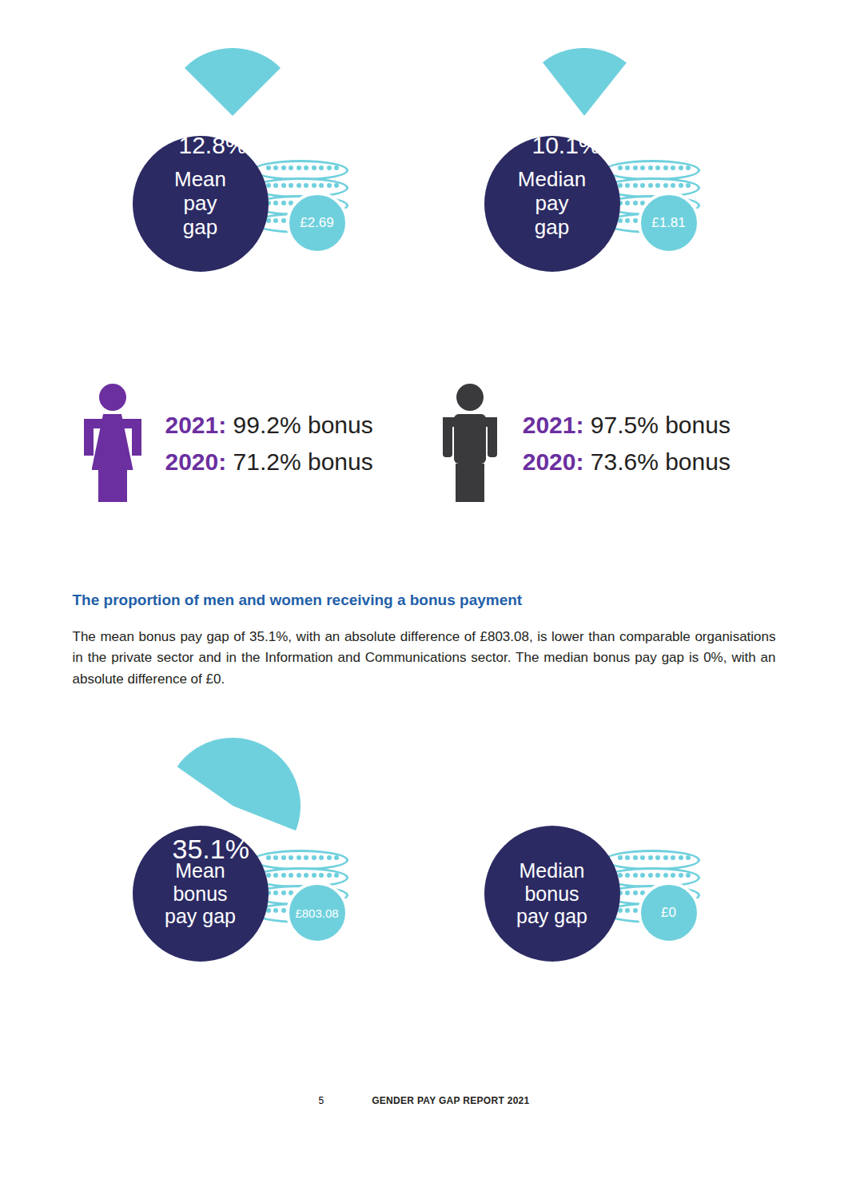12.8%
£2.69
Mean
pay
gap
10.1%
£1.81
Median
pay
gap
2021: 99.2% bonus
2020: 71.2% bonus
2021: 97.5% bonus
2020: 73.6% bonus
The proportion of men and women receiving a bonus payment
The mean bonus pay gap of 35.1%, with an absolute difference of £803.08, is lower than comparable organisations in the private sector and in the Information and Communications sector. The median bonus pay gap is 0%, with an absolute difference of £0.
35.1%
£803.08
Mean
bonus
pay gap
0%
£0
Median
bonus
pay gap
5 GENDER PAY GAP REPORT 2021